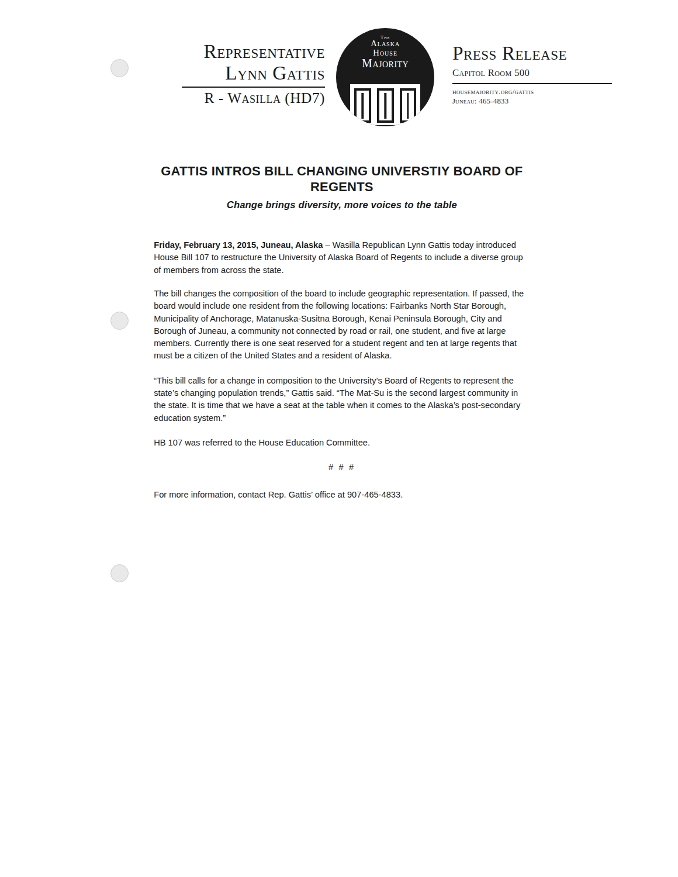Representative
Lynn Gattis
R - Wasilla (HD7)
The
Alaska
House
Majority
Press Release
Capitol Room 500
housemajority.org/gattis
Juneau: 465-4833
GATTIS INTROS BILL CHANGING UNIVERSTIY BOARD OF REGENTS
Change brings diversity, more voices to the table
Friday, February 13, 2015, Juneau, Alaska – Wasilla Republican Lynn Gattis today introduced House Bill 107 to restructure the University of Alaska Board of Regents to include a diverse group of members from across the state.
The bill changes the composition of the board to include geographic representation. If passed, the board would include one resident from the following locations: Fairbanks North Star Borough, Municipality of Anchorage, Matanuska-Susitna Borough, Kenai Peninsula Borough, City and Borough of Juneau, a community not connected by road or rail, one student, and five at large members. Currently there is one seat reserved for a student regent and ten at large regents that must be a citizen of the United States and a resident of Alaska.
“This bill calls for a change in composition to the University’s Board of Regents to represent the state’s changing population trends,” Gattis said. “The Mat-Su is the second largest community in the state. It is time that we have a seat at the table when it comes to the Alaska’s post-secondary education system.”
HB 107 was referred to the House Education Committee.
# # #
For more information, contact Rep. Gattis’ office at 907-465-4833.